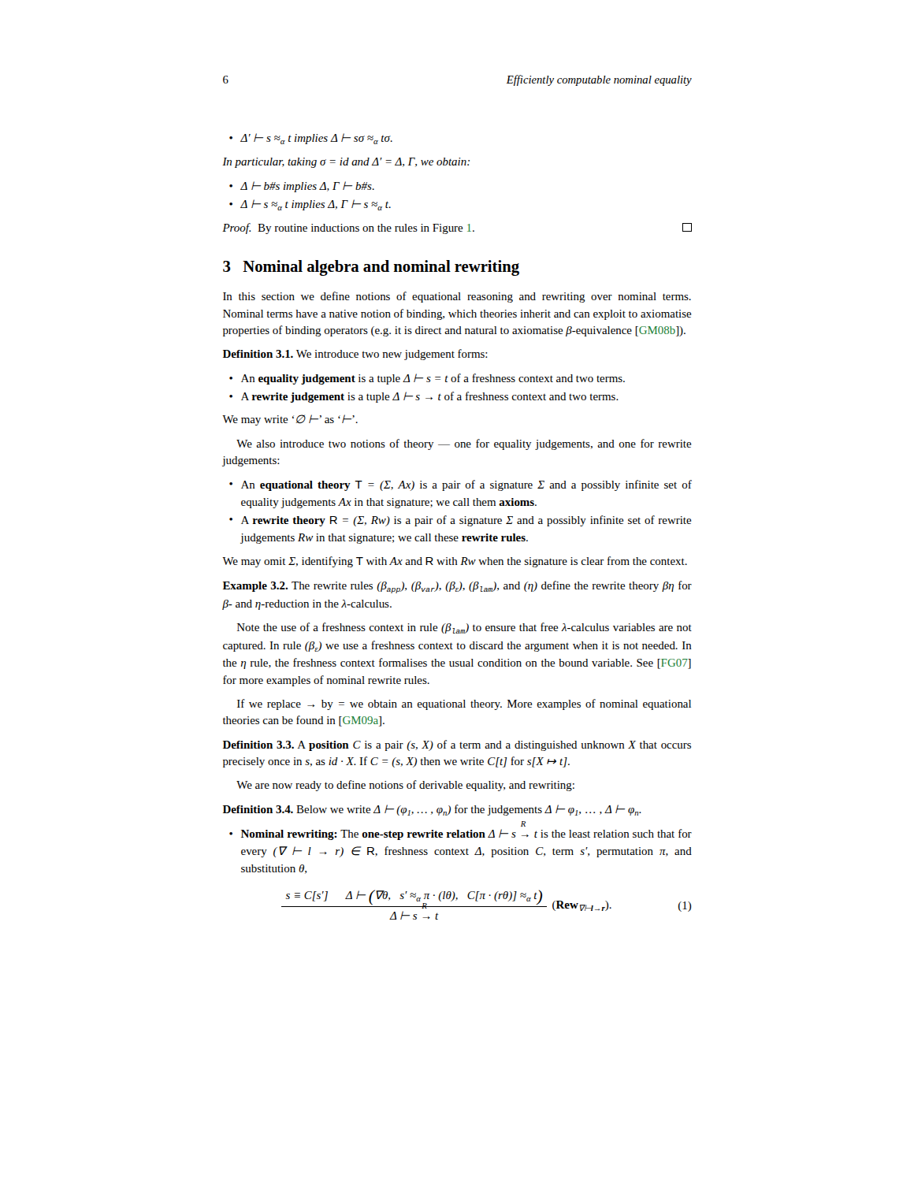6 Efficiently computable nominal equality
Δ′ ⊢ s ≈α t implies Δ ⊢ sσ ≈α tσ.
In particular, taking σ = id and Δ′ = Δ, Γ, we obtain:
Δ ⊢ b#s implies Δ, Γ ⊢ b#s.
Δ ⊢ s ≈α t implies Δ, Γ ⊢ s ≈α t.
Proof. By routine inductions on the rules in Figure 1.
3 Nominal algebra and nominal rewriting
In this section we define notions of equational reasoning and rewriting over nominal terms. Nominal terms have a native notion of binding, which theories inherit and can exploit to axiomatise properties of binding operators (e.g. it is direct and natural to axiomatise β-equivalence [GM08b]).
Definition 3.1. We introduce two new judgement forms:
An equality judgement is a tuple Δ ⊢ s = t of a freshness context and two terms.
A rewrite judgement is a tuple Δ ⊢ s → t of a freshness context and two terms.
We may write ‘∅ ⊢’ as ‘⊢’.
We also introduce two notions of theory — one for equality judgements, and one for rewrite judgements:
An equational theory T = (Σ, Ax) is a pair of a signature Σ and a possibly infinite set of equality judgements Ax in that signature; we call them axioms.
A rewrite theory R = (Σ, Rw) is a pair of a signature Σ and a possibly infinite set of rewrite judgements Rw in that signature; we call these rewrite rules.
We may omit Σ, identifying T with Ax and R with Rw when the signature is clear from the context.
Example 3.2. The rewrite rules (βapp), (βvar), (βε), (βlam), and (η) define the rewrite theory βη for β- and η-reduction in the λ-calculus.
Note the use of a freshness context in rule (βlam) to ensure that free λ-calculus variables are not captured. In rule (βε) we use a freshness context to discard the argument when it is not needed. In the η rule, the freshness context formalises the usual condition on the bound variable. See [FG07] for more examples of nominal rewrite rules.
If we replace → by = we obtain an equational theory. More examples of nominal equational theories can be found in [GM09a].
Definition 3.3. A position C is a pair (s, X) of a term and a distinguished unknown X that occurs precisely once in s, as id · X. If C = (s, X) then we write C[t] for s[X ↦ t].
We are now ready to define notions of derivable equality, and rewriting:
Definition 3.4. Below we write Δ ⊢ (φ1, … , φn) for the judgements Δ ⊢ φ1, … , Δ ⊢ φn.
Nominal rewriting: The one-step rewrite relation Δ ⊢ s R→ t is the least relation such that for every (∇ ⊢ l → r) ∈ R, freshness context Δ, position C, term s′, permutation π, and substitution θ,
s ≡ C[s′] Δ ⊢ (∇θ, s′ ≈α π · (lθ), C[π · (rθ)] ≈α t) Δ ⊢ s R→ t (Rew∇⊢l→r). (1)